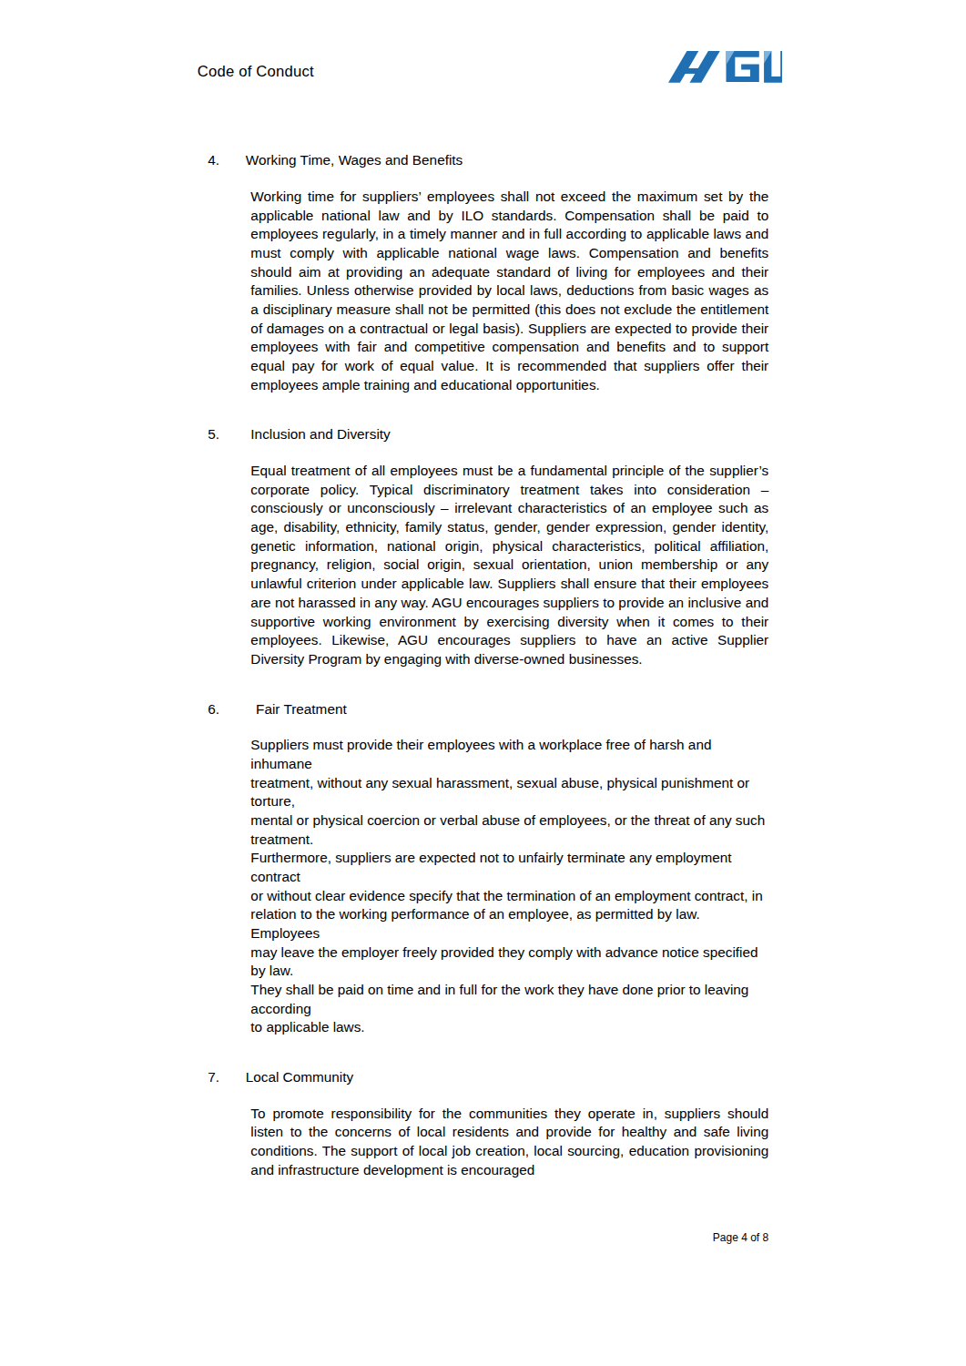Code of Conduct
Working Time, Wages and Benefits
Working time for suppliers’ employees shall not exceed the maximum set by the applicable national law and by ILO standards. Compensation shall be paid to employees regularly, in a timely manner and in full according to applicable laws and must comply with applicable national wage laws. Compensation and benefits should aim at providing an adequate standard of living for employees and their families. Unless otherwise provided by local laws, deductions from basic wages as a disciplinary measure shall not be permitted (this does not exclude the entitlement of damages on a contractual or legal basis). Suppliers are expected to provide their employees with fair and competitive compensation and benefits and to support equal pay for work of equal value. It is recommended that suppliers offer their employees ample training and educational opportunities.
Inclusion and Diversity
Equal treatment of all employees must be a fundamental principle of the supplier’s corporate policy. Typical discriminatory treatment takes into consideration – consciously or unconsciously – irrelevant characteristics of an employee such as age, disability, ethnicity, family status, gender, gender expression, gender identity, genetic information, national origin, physical characteristics, political affiliation, pregnancy, religion, social origin, sexual orientation, union membership or any unlawful criterion under applicable law. Suppliers shall ensure that their employees are not harassed in any way. AGU encourages suppliers to provide an inclusive and supportive working environment by exercising diversity when it comes to their employees. Likewise, AGU encourages suppliers to have an active Supplier Diversity Program by engaging with diverse-owned businesses.
Fair Treatment
Suppliers must provide their employees with a workplace free of harsh and inhumane
treatment, without any sexual harassment, sexual abuse, physical punishment or torture,
mental or physical coercion or verbal abuse of employees, or the threat of any such treatment.
Furthermore, suppliers are expected not to unfairly terminate any employment contract
or without clear evidence specify that the termination of an employment contract, in
relation to the working performance of an employee, as permitted by law. Employees
may leave the employer freely provided they comply with advance notice specified by law.
They shall be paid on time and in full for the work they have done prior to leaving according
to applicable laws.
Local Community
To promote responsibility for the communities they operate in, suppliers should listen to the concerns of local residents and provide for healthy and safe living conditions. The support of local job creation, local sourcing, education provisioning and infrastructure development is encouraged
Page 4 of 8